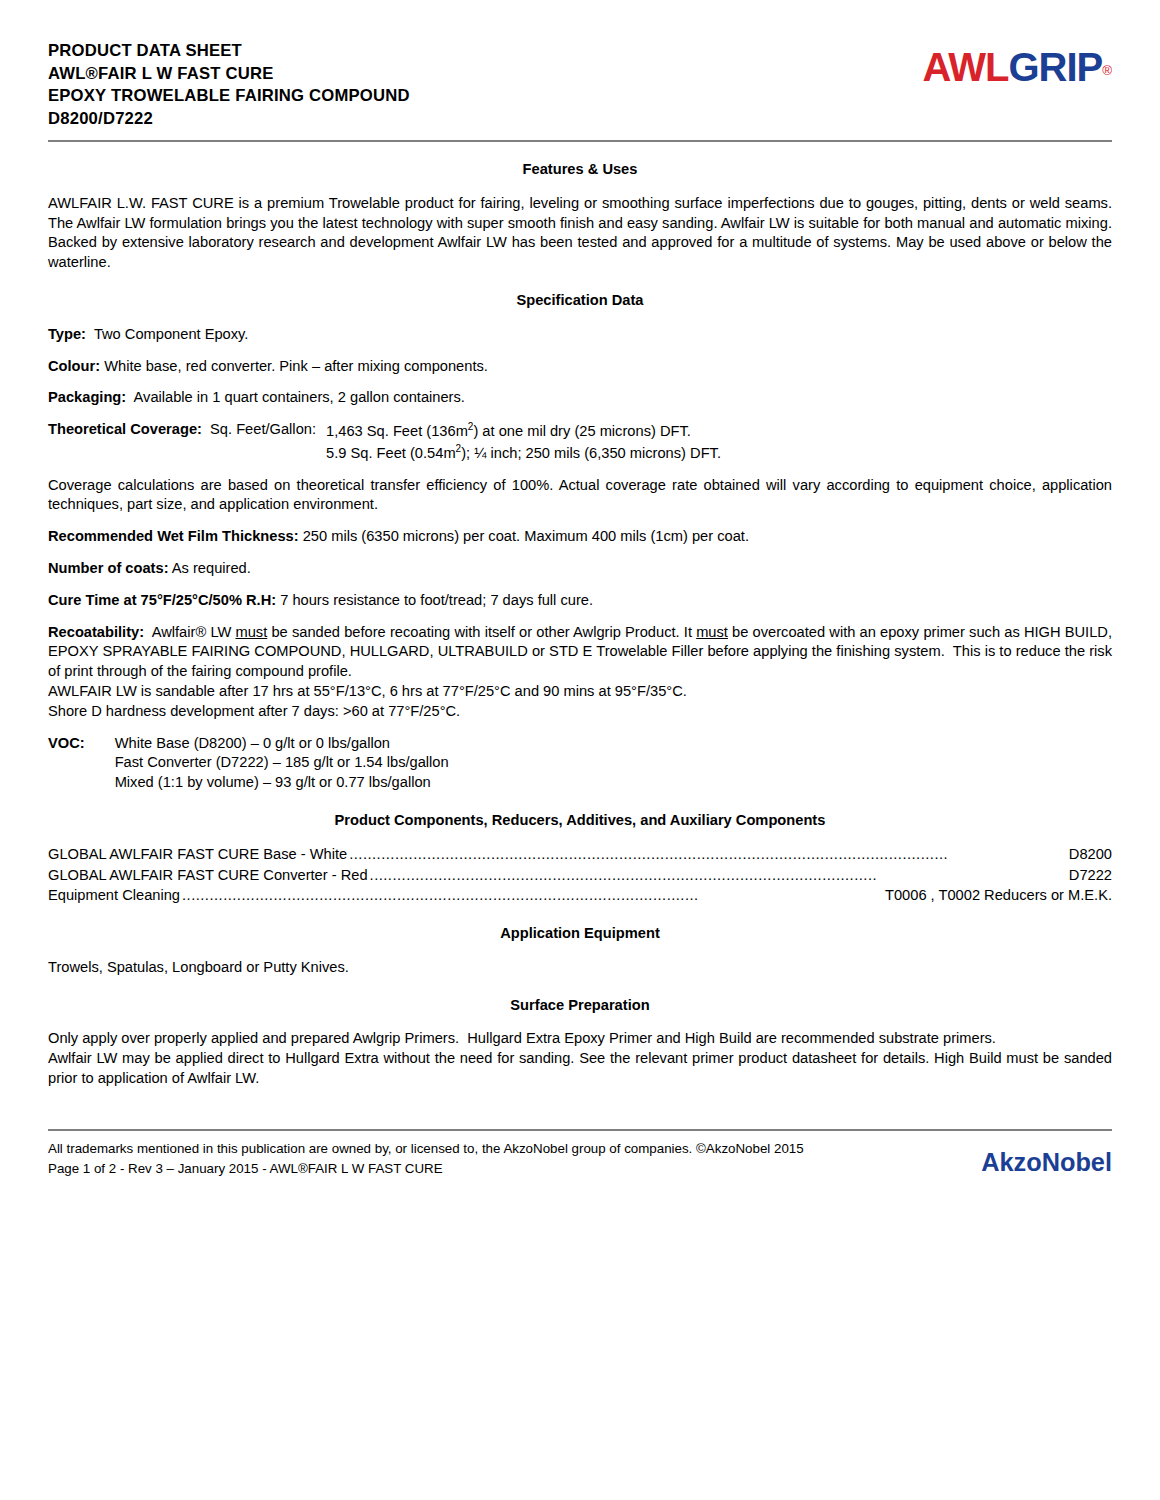PRODUCT DATA SHEET
AWL®FAIR L W FAST CURE
EPOXY TROWELABLE FAIRING COMPOUND
D8200/D7222
AWL GRIP®
Features & Uses
AWLFAIR L.W. FAST CURE is a premium Trowelable product for fairing, leveling or smoothing surface imperfections due to gouges, pitting, dents or weld seams. The Awlfair LW formulation brings you the latest technology with super smooth finish and easy sanding. Awlfair LW is suitable for both manual and automatic mixing. Backed by extensive laboratory research and development Awlfair LW has been tested and approved for a multitude of systems. May be used above or below the waterline.
Specification Data
Type: Two Component Epoxy.
Colour: White base, red converter. Pink – after mixing components.
Packaging: Available in 1 quart containers, 2 gallon containers.
| Theoretical Coverage: Sq. Feet/Gallon: | 1,463 Sq. Feet (136m 2 ) at one mil dry (25 microns) DFT. 5.9 Sq. Feet (0.54m 2 ); ¼ inch; 250 mils (6,350 microns) DFT. |
Coverage calculations are based on theoretical transfer efficiency of 100%. Actual coverage rate obtained will vary according to equipment choice, application techniques, part size, and application environment.
Recommended Wet Film Thickness: 250 mils (6350 microns) per coat. Maximum 400 mils (1cm) per coat.
Number of coats: As required.
Cure Time at 75°F/25°C/50% R.H: 7 hours resistance to foot/tread; 7 days full cure.
Recoatability: Awlfair® LW must be sanded before recoating with itself or other Awlgrip Product. It must be overcoated with an epoxy primer such as HIGH BUILD, EPOXY SPRAYABLE FAIRING COMPOUND, HULLGARD, ULTRABUILD or STD E Trowelable Filler before applying the finishing system. This is to reduce the risk of print through of the fairing compound profile.
AWLFAIR LW is sandable after 17 hrs at 55°F/13°C, 6 hrs at 77°F/25°C and 90 mins at 95°F/35°C.
Shore D hardness development after 7 days: >60 at 77°F/25°C.
| VOC: | White Base (D8200) – 0 g/lt or 0 lbs/gallon Fast Converter (D7222) – 185 g/lt or 1.54 lbs/gallon Mixed (1:1 by volume) – 93 g/lt or 0.77 lbs/gallon |
Product Components, Reducers, Additives, and Auxiliary Components
GLOBAL AWLFAIR FAST CURE Base - White ................................................................................................................................... D8200
GLOBAL AWLFAIR FAST CURE Converter - Red ............................................................................................................... D7222
Equipment Cleaning ................................................................................................................. T0006 , T0002 Reducers or M.E.K.
Application Equipment
Trowels, Spatulas, Longboard or Putty Knives.
Surface Preparation
Only apply over properly applied and prepared Awlgrip Primers. Hullgard Extra Epoxy Primer and High Build are recommended substrate primers.
Awlfair LW may be applied direct to Hullgard Extra without the need for sanding. See the relevant primer product datasheet for details. High Build must be sanded prior to application of Awlfair LW.
All trademarks mentioned in this publication are owned by, or licensed to, the AkzoNobel group of companies. ©AkzoNobel 2015
Page 1 of 2 - Rev 3 – January 2015 - AWL®FAIR L W FAST CURE
AkzoNobel